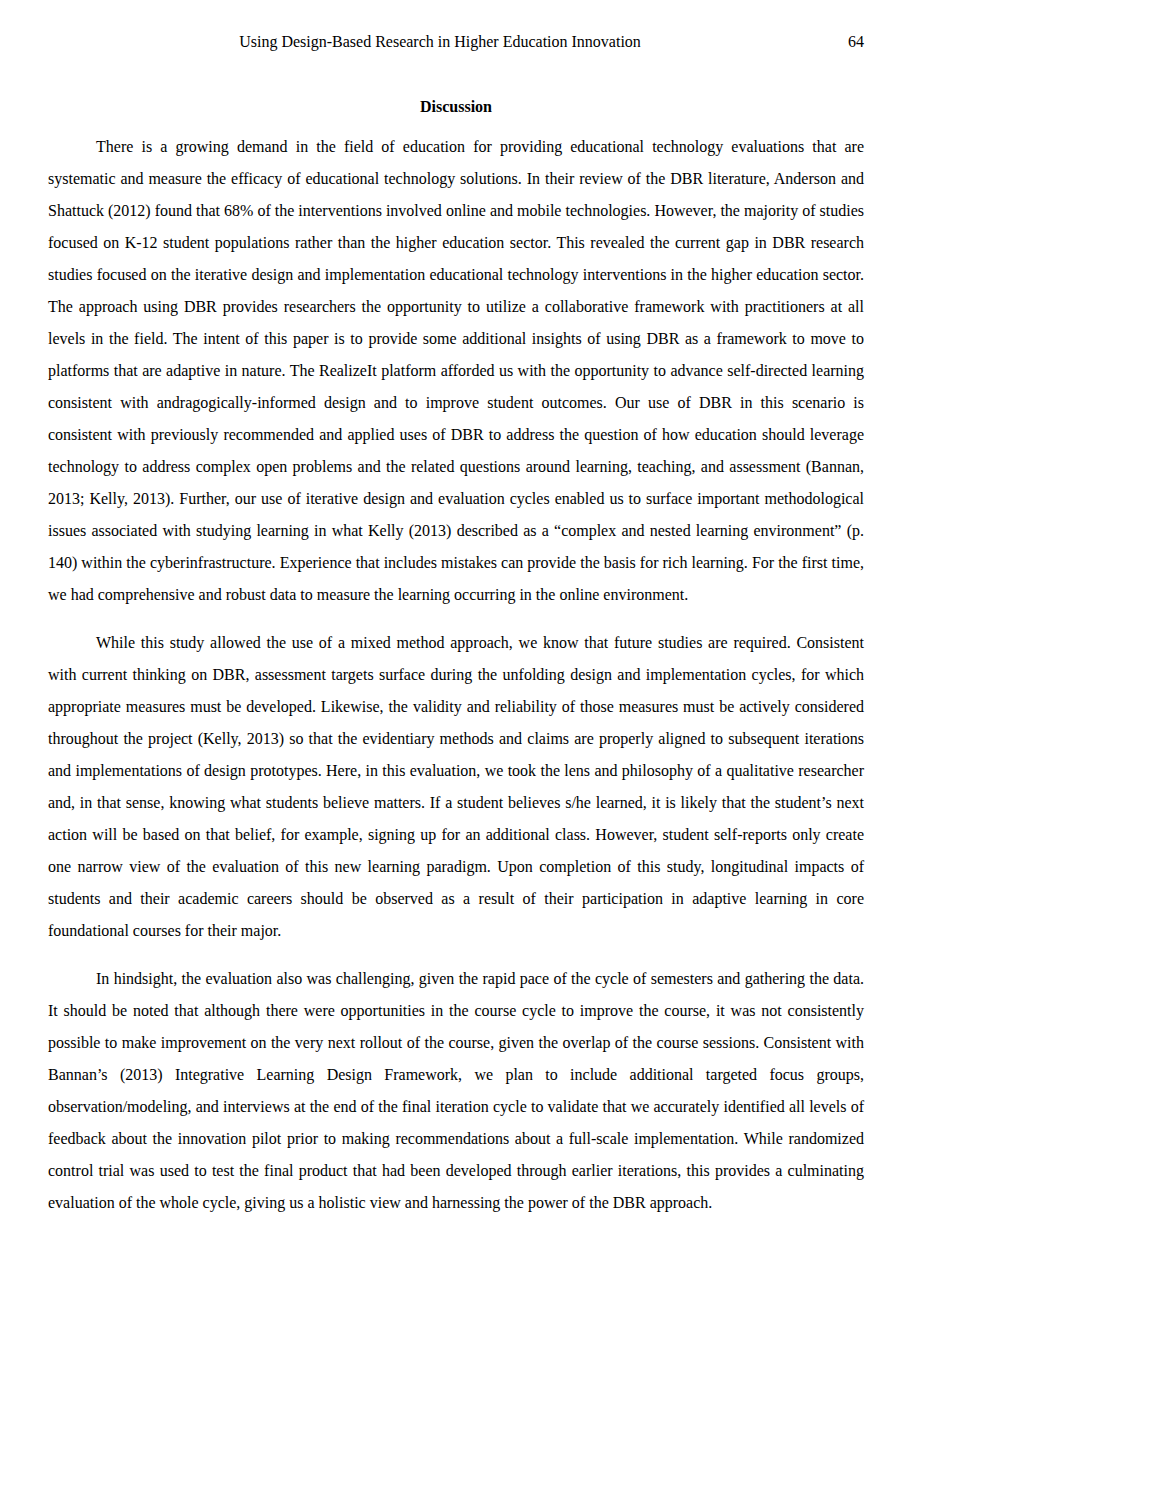Using Design-Based Research in Higher Education Innovation
64
Discussion
There is a growing demand in the field of education for providing educational technology evaluations that are systematic and measure the efficacy of educational technology solutions. In their review of the DBR literature, Anderson and Shattuck (2012) found that 68% of the interventions involved online and mobile technologies. However, the majority of studies focused on K-12 student populations rather than the higher education sector. This revealed the current gap in DBR research studies focused on the iterative design and implementation educational technology interventions in the higher education sector. The approach using DBR provides researchers the opportunity to utilize a collaborative framework with practitioners at all levels in the field. The intent of this paper is to provide some additional insights of using DBR as a framework to move to platforms that are adaptive in nature. The RealizeIt platform afforded us with the opportunity to advance self-directed learning consistent with andragogically-informed design and to improve student outcomes. Our use of DBR in this scenario is consistent with previously recommended and applied uses of DBR to address the question of how education should leverage technology to address complex open problems and the related questions around learning, teaching, and assessment (Bannan, 2013; Kelly, 2013). Further, our use of iterative design and evaluation cycles enabled us to surface important methodological issues associated with studying learning in what Kelly (2013) described as a “complex and nested learning environment” (p. 140) within the cyberinfrastructure. Experience that includes mistakes can provide the basis for rich learning. For the first time, we had comprehensive and robust data to measure the learning occurring in the online environment.
While this study allowed the use of a mixed method approach, we know that future studies are required. Consistent with current thinking on DBR, assessment targets surface during the unfolding design and implementation cycles, for which appropriate measures must be developed. Likewise, the validity and reliability of those measures must be actively considered throughout the project (Kelly, 2013) so that the evidentiary methods and claims are properly aligned to subsequent iterations and implementations of design prototypes. Here, in this evaluation, we took the lens and philosophy of a qualitative researcher and, in that sense, knowing what students believe matters. If a student believes s/he learned, it is likely that the student’s next action will be based on that belief, for example, signing up for an additional class. However, student self-reports only create one narrow view of the evaluation of this new learning paradigm. Upon completion of this study, longitudinal impacts of students and their academic careers should be observed as a result of their participation in adaptive learning in core foundational courses for their major.
In hindsight, the evaluation also was challenging, given the rapid pace of the cycle of semesters and gathering the data. It should be noted that although there were opportunities in the course cycle to improve the course, it was not consistently possible to make improvement on the very next rollout of the course, given the overlap of the course sessions. Consistent with Bannan’s (2013) Integrative Learning Design Framework, we plan to include additional targeted focus groups, observation/modeling, and interviews at the end of the final iteration cycle to validate that we accurately identified all levels of feedback about the innovation pilot prior to making recommendations about a full-scale implementation. While randomized control trial was used to test the final product that had been developed through earlier iterations, this provides a culminating evaluation of the whole cycle, giving us a holistic view and harnessing the power of the DBR approach.